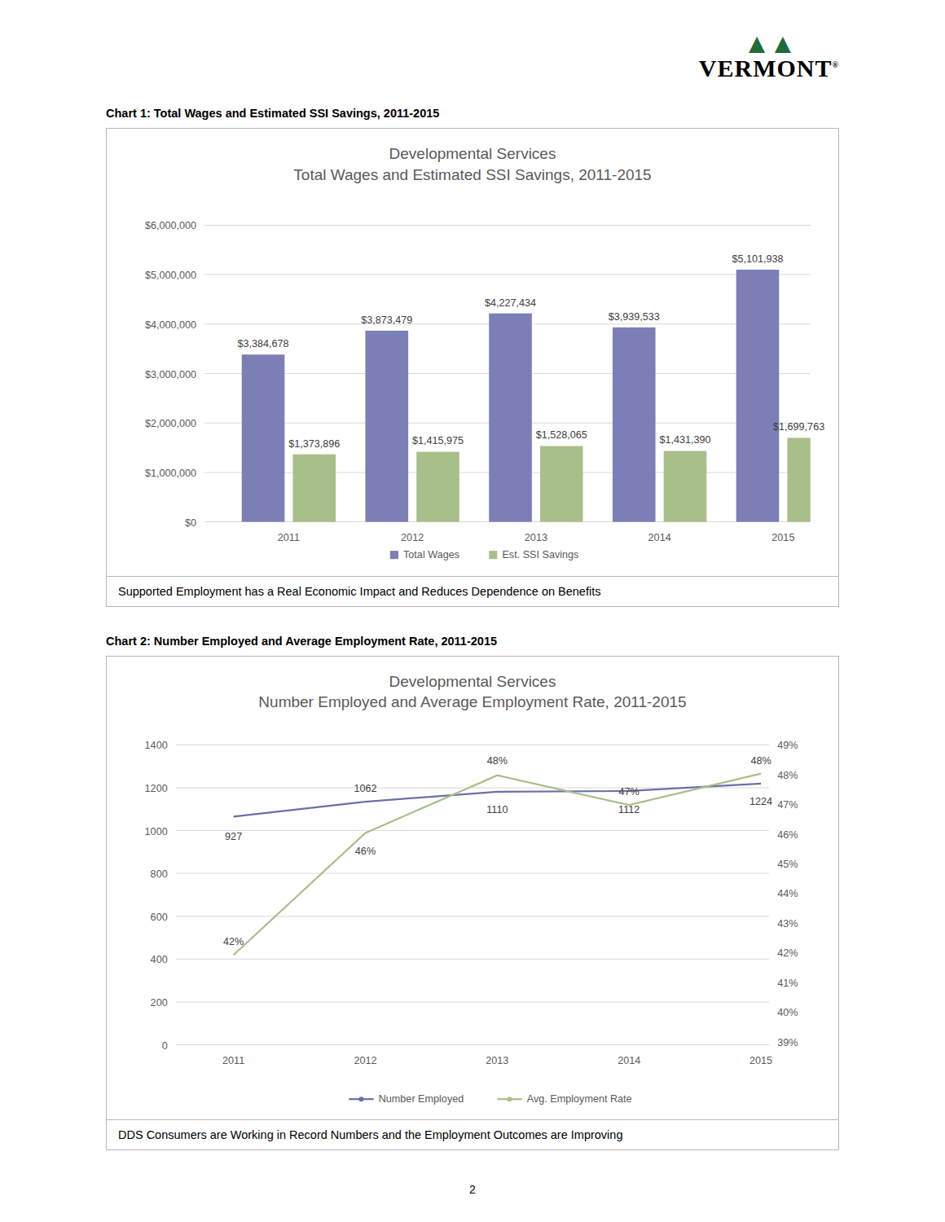▲▲
VERMONT®
Chart 1: Total Wages and Estimated SSI Savings, 2011-2015
Developmental Services
Total Wages and Estimated SSI Savings, 2011-2015
$6,000,000 $5,000,000 $4,000,000 $3,000,000 $2,000,000 $1,000,000 $0 $3,384,678 $1,373,896 2011 $3,873,479 $1,415,975 2012 $4,227,434 $1,528,065 2013 $3,939,533 $1,431,390 2014 $5,101,938 $1,699,763 2015 Total Wages Est. SSI Savings
Supported Employment has a Real Economic Impact and Reduces Dependence on Benefits
Chart 2: Number Employed and Average Employment Rate, 2011-2015
Developmental Services
Number Employed and Average Employment Rate, 2011-2015
1400 1200 1000 800 600 400 200 0 49% 48% 47% 46% 45% 44% 43% 42% 41% 40% 39% 927 1062 1110 1112 1224 42% 46% 48% 47% 48% 2011 2012 2013 2014 2015 Number Employed Avg. Employment Rate
DDS Consumers are Working in Record Numbers and the Employment Outcomes are Improving
2